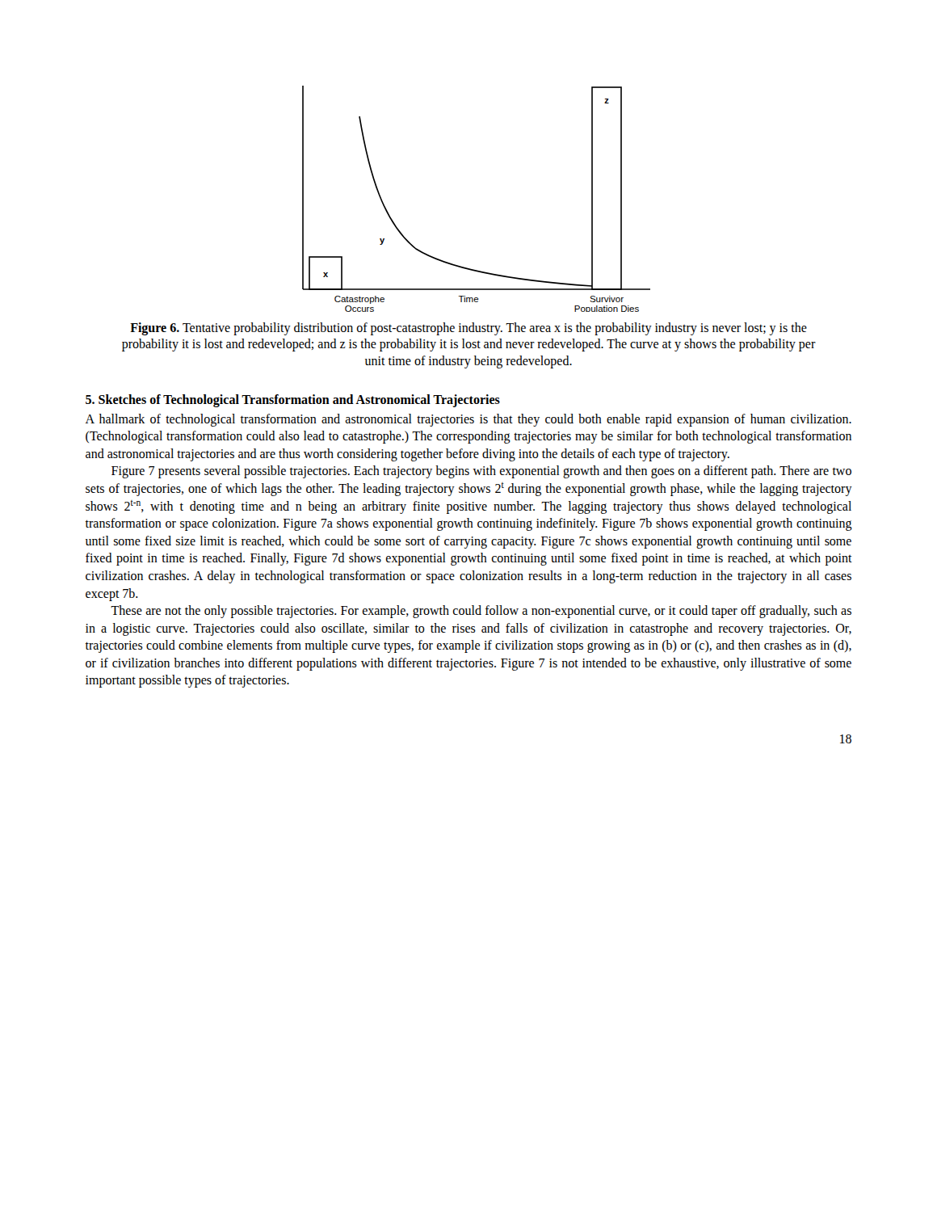x z y Time Catastrophe Occurs Survivor Population Dies
Figure 6. Tentative probability distribution of post-catastrophe industry. The area x is the probability industry is never lost; y is the probability it is lost and redeveloped; and z is the probability it is lost and never redeveloped. The curve at y shows the probability per unit time of industry being redeveloped.
5. Sketches of Technological Transformation and Astronomical Trajectories
A hallmark of technological transformation and astronomical trajectories is that they could both enable rapid expansion of human civilization. (Technological transformation could also lead to catastrophe.) The corresponding trajectories may be similar for both technological transformation and astronomical trajectories and are thus worth considering together before diving into the details of each type of trajectory.
Figure 7 presents several possible trajectories. Each trajectory begins with exponential growth and then goes on a different path. There are two sets of trajectories, one of which lags the other. The leading trajectory shows 2t during the exponential growth phase, while the lagging trajectory shows 2t-n, with t denoting time and n being an arbitrary finite positive number. The lagging trajectory thus shows delayed technological transformation or space colonization. Figure 7a shows exponential growth continuing indefinitely. Figure 7b shows exponential growth continuing until some fixed size limit is reached, which could be some sort of carrying capacity. Figure 7c shows exponential growth continuing until some fixed point in time is reached. Finally, Figure 7d shows exponential growth continuing until some fixed point in time is reached, at which point civilization crashes. A delay in technological transformation or space colonization results in a long-term reduction in the trajectory in all cases except 7b.
These are not the only possible trajectories. For example, growth could follow a non-exponential curve, or it could taper off gradually, such as in a logistic curve. Trajectories could also oscillate, similar to the rises and falls of civilization in catastrophe and recovery trajectories. Or, trajectories could combine elements from multiple curve types, for example if civilization stops growing as in (b) or (c), and then crashes as in (d), or if civilization branches into different populations with different trajectories. Figure 7 is not intended to be exhaustive, only illustrative of some important possible types of trajectories.
18